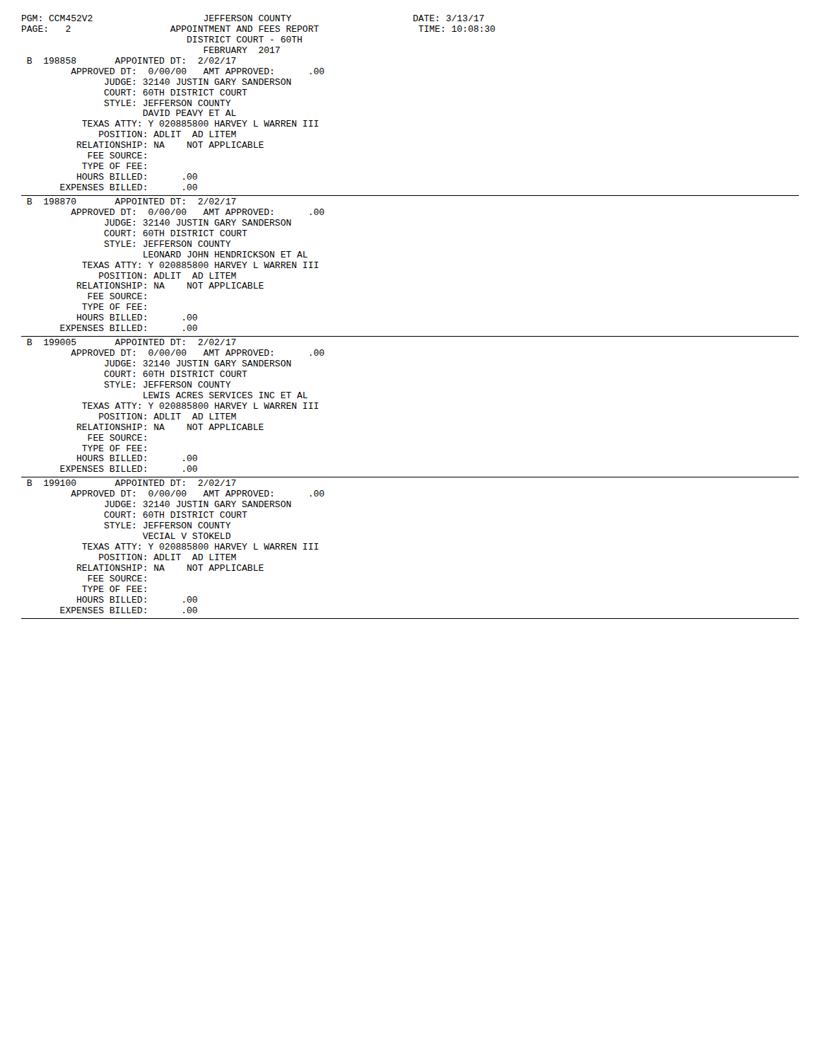PGM: CCM452V2                    JEFFERSON COUNTY                      DATE: 3/13/17
PAGE:   2                  APPOINTMENT AND FEES REPORT                  TIME: 10:08:30
                              DISTRICT COURT - 60TH
                                 FEBRUARY  2017
 B  198858       APPOINTED DT:  2/02/17
         APPROVED DT:  0/00/00   AMT APPROVED:      .00
               JUDGE: 32140 JUSTIN GARY SANDERSON
               COURT: 60TH DISTRICT COURT
               STYLE: JEFFERSON COUNTY
                      DAVID PEAVY ET AL
           TEXAS ATTY: Y 020885800 HARVEY L WARREN III
              POSITION: ADLIT  AD LITEM
          RELATIONSHIP: NA    NOT APPLICABLE
            FEE SOURCE:
           TYPE OF FEE:
          HOURS BILLED:      .00
       EXPENSES BILLED:      .00
 B  198870       APPOINTED DT:  2/02/17
         APPROVED DT:  0/00/00   AMT APPROVED:      .00
               JUDGE: 32140 JUSTIN GARY SANDERSON
               COURT: 60TH DISTRICT COURT
               STYLE: JEFFERSON COUNTY
                      LEONARD JOHN HENDRICKSON ET AL
           TEXAS ATTY: Y 020885800 HARVEY L WARREN III
              POSITION: ADLIT  AD LITEM
          RELATIONSHIP: NA    NOT APPLICABLE
            FEE SOURCE:
           TYPE OF FEE:
          HOURS BILLED:      .00
       EXPENSES BILLED:      .00
 B  199005       APPOINTED DT:  2/02/17
         APPROVED DT:  0/00/00   AMT APPROVED:      .00
               JUDGE: 32140 JUSTIN GARY SANDERSON
               COURT: 60TH DISTRICT COURT
               STYLE: JEFFERSON COUNTY
                      LEWIS ACRES SERVICES INC ET AL
           TEXAS ATTY: Y 020885800 HARVEY L WARREN III
              POSITION: ADLIT  AD LITEM
          RELATIONSHIP: NA    NOT APPLICABLE
            FEE SOURCE:
           TYPE OF FEE:
          HOURS BILLED:      .00
       EXPENSES BILLED:      .00
 B  199100       APPOINTED DT:  2/02/17
         APPROVED DT:  0/00/00   AMT APPROVED:      .00
               JUDGE: 32140 JUSTIN GARY SANDERSON
               COURT: 60TH DISTRICT COURT
               STYLE: JEFFERSON COUNTY
                      VECIAL V STOKELD
           TEXAS ATTY: Y 020885800 HARVEY L WARREN III
              POSITION: ADLIT  AD LITEM
          RELATIONSHIP: NA    NOT APPLICABLE
            FEE SOURCE:
           TYPE OF FEE:
          HOURS BILLED:      .00
       EXPENSES BILLED:      .00